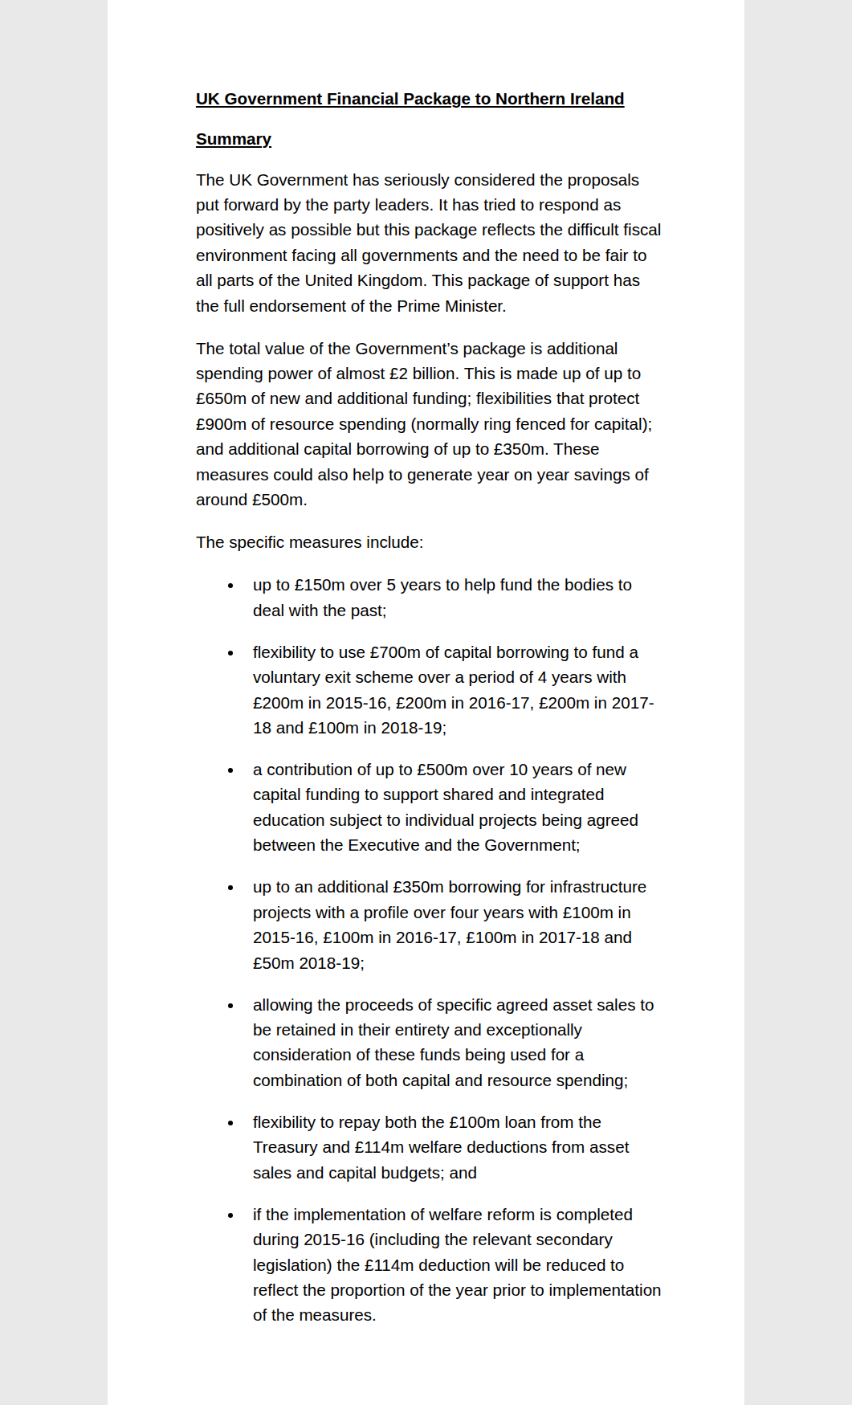UK Government Financial Package to Northern Ireland
Summary
The UK Government has seriously considered the proposals put forward by the party leaders. It has tried to respond as positively as possible but this package reflects the difficult fiscal environment facing all governments and the need to be fair to all parts of the United Kingdom. This package of support has the full endorsement of the Prime Minister.
The total value of the Government’s package is additional spending power of almost £2 billion. This is made up of up to £650m of new and additional funding; flexibilities that protect £900m of resource spending (normally ring fenced for capital); and additional capital borrowing of up to £350m. These measures could also help to generate year on year savings of around £500m.
The specific measures include:
up to £150m over 5 years to help fund the bodies to deal with the past;
flexibility to use £700m of capital borrowing to fund a voluntary exit scheme over a period of 4 years with £200m in 2015-16, £200m in 2016-17, £200m in 2017-18 and £100m in 2018-19;
a contribution of up to £500m over 10 years of new capital funding to support shared and integrated education subject to individual projects being agreed between the Executive and the Government;
up to an additional £350m borrowing for infrastructure projects with a profile over four years with £100m in 2015-16, £100m in 2016-17, £100m in 2017-18 and £50m 2018-19;
allowing the proceeds of specific agreed asset sales to be retained in their entirety and exceptionally consideration of these funds being used for a combination of both capital and resource spending;
flexibility to repay both the £100m loan from the Treasury and £114m welfare deductions from asset sales and capital budgets; and
if the implementation of welfare reform is completed during 2015-16 (including the relevant secondary legislation) the £114m deduction will be reduced to reflect the proportion of the year prior to implementation of the measures.